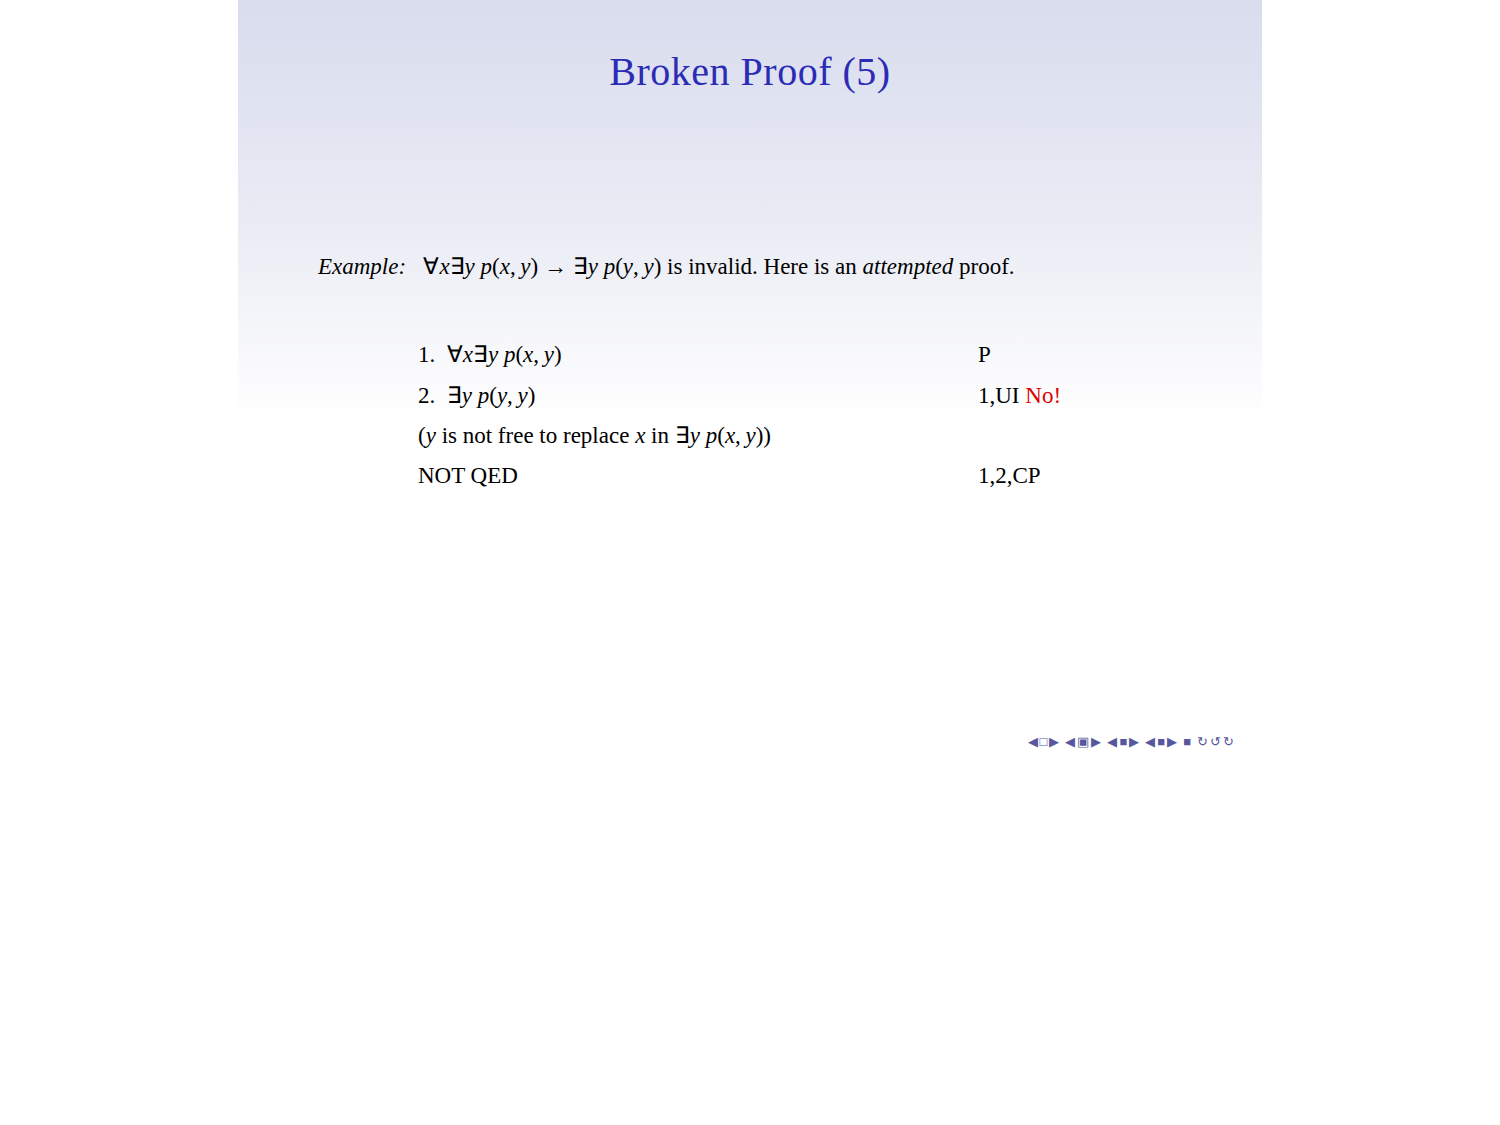Broken Proof (5)
Example: ∀x∃y p(x, y) → ∃y p(y, y) is invalid. Here is an attempted proof.
1. ∀x∃y p(x, y)P 2. ∃y p(y, y)1,UI No! (y is not free to replace x in ∃y p(x, y)) NOT QED1,2,CP
◀□▶◀▣▶◀■▶◀■▶■↻↺↻